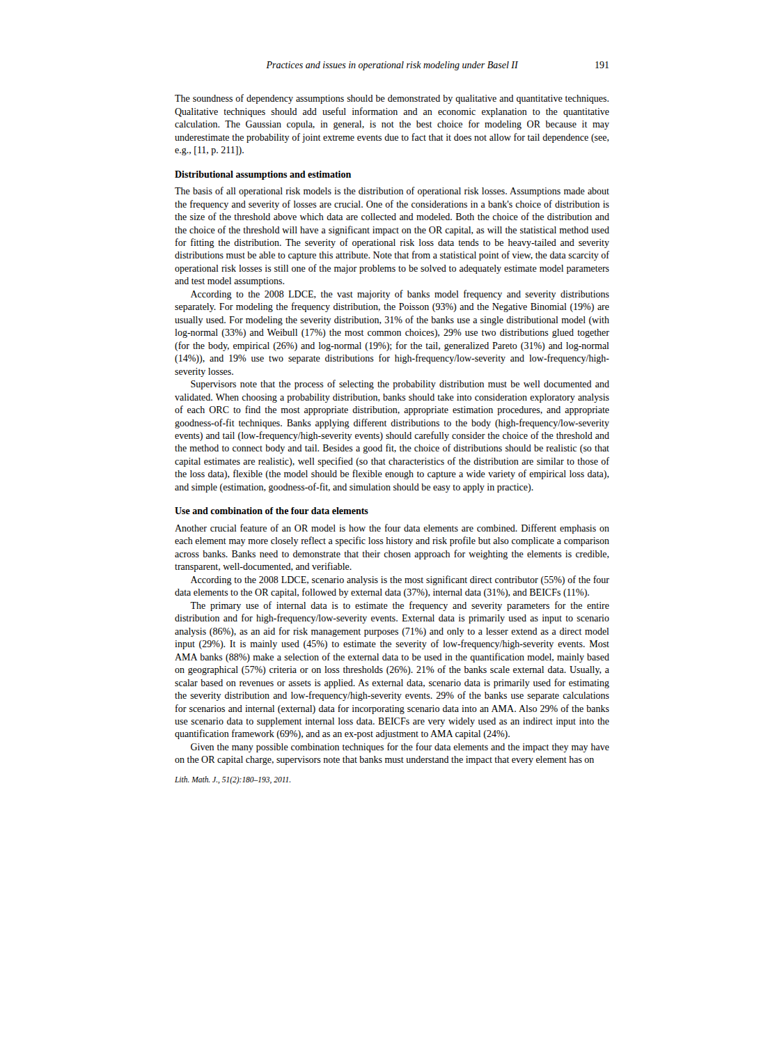Practices and issues in operational risk modeling under Basel II 191
The soundness of dependency assumptions should be demonstrated by qualitative and quantitative techniques. Qualitative techniques should add useful information and an economic explanation to the quantitative calculation. The Gaussian copula, in general, is not the best choice for modeling OR because it may underestimate the probability of joint extreme events due to fact that it does not allow for tail dependence (see, e.g., [11, p. 211]).
Distributional assumptions and estimation
The basis of all operational risk models is the distribution of operational risk losses. Assumptions made about the frequency and severity of losses are crucial. One of the considerations in a bank's choice of distribution is the size of the threshold above which data are collected and modeled. Both the choice of the distribution and the choice of the threshold will have a significant impact on the OR capital, as will the statistical method used for fitting the distribution. The severity of operational risk loss data tends to be heavy-tailed and severity distributions must be able to capture this attribute. Note that from a statistical point of view, the data scarcity of operational risk losses is still one of the major problems to be solved to adequately estimate model parameters and test model assumptions.
According to the 2008 LDCE, the vast majority of banks model frequency and severity distributions separately. For modeling the frequency distribution, the Poisson (93%) and the Negative Binomial (19%) are usually used. For modeling the severity distribution, 31% of the banks use a single distributional model (with log-normal (33%) and Weibull (17%) the most common choices), 29% use two distributions glued together (for the body, empirical (26%) and log-normal (19%); for the tail, generalized Pareto (31%) and log-normal (14%)), and 19% use two separate distributions for high-frequency/low-severity and low-frequency/high-severity losses.
Supervisors note that the process of selecting the probability distribution must be well documented and validated. When choosing a probability distribution, banks should take into consideration exploratory analysis of each ORC to find the most appropriate distribution, appropriate estimation procedures, and appropriate goodness-of-fit techniques. Banks applying different distributions to the body (high-frequency/low-severity events) and tail (low-frequency/high-severity events) should carefully consider the choice of the threshold and the method to connect body and tail. Besides a good fit, the choice of distributions should be realistic (so that capital estimates are realistic), well specified (so that characteristics of the distribution are similar to those of the loss data), flexible (the model should be flexible enough to capture a wide variety of empirical loss data), and simple (estimation, goodness-of-fit, and simulation should be easy to apply in practice).
Use and combination of the four data elements
Another crucial feature of an OR model is how the four data elements are combined. Different emphasis on each element may more closely reflect a specific loss history and risk profile but also complicate a comparison across banks. Banks need to demonstrate that their chosen approach for weighting the elements is credible, transparent, well-documented, and verifiable.
According to the 2008 LDCE, scenario analysis is the most significant direct contributor (55%) of the four data elements to the OR capital, followed by external data (37%), internal data (31%), and BEICFs (11%).
The primary use of internal data is to estimate the frequency and severity parameters for the entire distribution and for high-frequency/low-severity events. External data is primarily used as input to scenario analysis (86%), as an aid for risk management purposes (71%) and only to a lesser extend as a direct model input (29%). It is mainly used (45%) to estimate the severity of low-frequency/high-severity events. Most AMA banks (88%) make a selection of the external data to be used in the quantification model, mainly based on geographical (57%) criteria or on loss thresholds (26%). 21% of the banks scale external data. Usually, a scalar based on revenues or assets is applied. As external data, scenario data is primarily used for estimating the severity distribution and low-frequency/high-severity events. 29% of the banks use separate calculations for scenarios and internal (external) data for incorporating scenario data into an AMA. Also 29% of the banks use scenario data to supplement internal loss data. BEICFs are very widely used as an indirect input into the quantification framework (69%), and as an ex-post adjustment to AMA capital (24%).
Given the many possible combination techniques for the four data elements and the impact they may have on the OR capital charge, supervisors note that banks must understand the impact that every element has on
Lith. Math. J., 51(2):180–193, 2011.